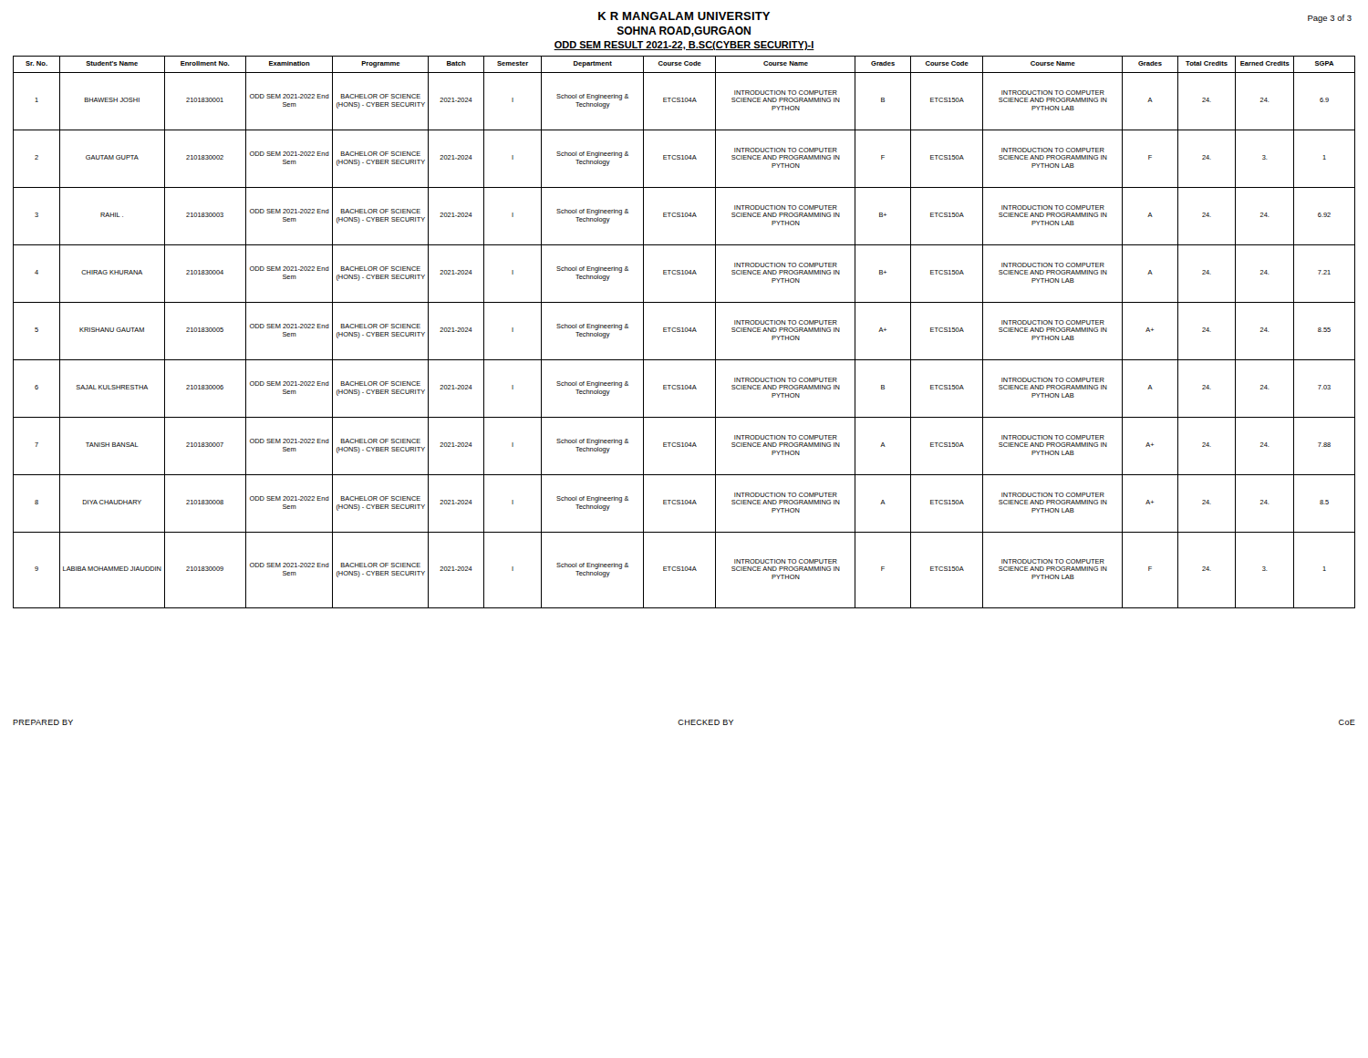Page 3 of 3
K R MANGALAM UNIVERSITY
SOHNA ROAD,GURGAON
ODD SEM RESULT 2021-22, B.SC(CYBER SECURITY)-I
| Sr. No. | Student's Name | Enrollment No. | Examination | Programme | Batch | Semester | Department | Course Code | Course Name | Grades | Course Code | Course Name | Grades | Total Credits | Earned Credits | SGPA |
| --- | --- | --- | --- | --- | --- | --- | --- | --- | --- | --- | --- | --- | --- | --- | --- | --- |
| 1 | BHAWESH JOSHI | 2101830001 | ODD SEM 2021-2022 End Sem | BACHELOR OF SCIENCE (HONS) - CYBER SECURITY | 2021-2024 | I | School of Engineering & Technology | ETCS104A | INTRODUCTION TO COMPUTER SCIENCE AND PROGRAMMING IN PYTHON | B | ETCS150A | INTRODUCTION TO COMPUTER SCIENCE AND PROGRAMMING IN PYTHON LAB | A | 24. | 24. | 6.9 |
| 2 | GAUTAM GUPTA | 2101830002 | ODD SEM 2021-2022 End Sem | BACHELOR OF SCIENCE (HONS) - CYBER SECURITY | 2021-2024 | I | School of Engineering & Technology | ETCS104A | INTRODUCTION TO COMPUTER SCIENCE AND PROGRAMMING IN PYTHON | F | ETCS150A | INTRODUCTION TO COMPUTER SCIENCE AND PROGRAMMING IN PYTHON LAB | F | 24. | 3. | 1 |
| 3 | RAHIL . | 2101830003 | ODD SEM 2021-2022 End Sem | BACHELOR OF SCIENCE (HONS) - CYBER SECURITY | 2021-2024 | I | School of Engineering & Technology | ETCS104A | INTRODUCTION TO COMPUTER SCIENCE AND PROGRAMMING IN PYTHON | B+ | ETCS150A | INTRODUCTION TO COMPUTER SCIENCE AND PROGRAMMING IN PYTHON LAB | A | 24. | 24. | 6.92 |
| 4 | CHIRAG KHURANA | 2101830004 | ODD SEM 2021-2022 End Sem | BACHELOR OF SCIENCE (HONS) - CYBER SECURITY | 2021-2024 | I | School of Engineering & Technology | ETCS104A | INTRODUCTION TO COMPUTER SCIENCE AND PROGRAMMING IN PYTHON | B+ | ETCS150A | INTRODUCTION TO COMPUTER SCIENCE AND PROGRAMMING IN PYTHON LAB | A | 24. | 24. | 7.21 |
| 5 | KRISHANU GAUTAM | 2101830005 | ODD SEM 2021-2022 End Sem | BACHELOR OF SCIENCE (HONS) - CYBER SECURITY | 2021-2024 | I | School of Engineering & Technology | ETCS104A | INTRODUCTION TO COMPUTER SCIENCE AND PROGRAMMING IN PYTHON | A+ | ETCS150A | INTRODUCTION TO COMPUTER SCIENCE AND PROGRAMMING IN PYTHON LAB | A+ | 24. | 24. | 8.55 |
| 6 | SAJAL KULSHRESTHA | 2101830006 | ODD SEM 2021-2022 End Sem | BACHELOR OF SCIENCE (HONS) - CYBER SECURITY | 2021-2024 | I | School of Engineering & Technology | ETCS104A | INTRODUCTION TO COMPUTER SCIENCE AND PROGRAMMING IN PYTHON | B | ETCS150A | INTRODUCTION TO COMPUTER SCIENCE AND PROGRAMMING IN PYTHON LAB | A | 24. | 24. | 7.03 |
| 7 | TANISH BANSAL | 2101830007 | ODD SEM 2021-2022 End Sem | BACHELOR OF SCIENCE (HONS) - CYBER SECURITY | 2021-2024 | I | School of Engineering & Technology | ETCS104A | INTRODUCTION TO COMPUTER SCIENCE AND PROGRAMMING IN PYTHON | A | ETCS150A | INTRODUCTION TO COMPUTER SCIENCE AND PROGRAMMING IN PYTHON LAB | A+ | 24. | 24. | 7.88 |
| 8 | DIYA CHAUDHARY | 2101830008 | ODD SEM 2021-2022 End Sem | BACHELOR OF SCIENCE (HONS) - CYBER SECURITY | 2021-2024 | I | School of Engineering & Technology | ETCS104A | INTRODUCTION TO COMPUTER SCIENCE AND PROGRAMMING IN PYTHON | A | ETCS150A | INTRODUCTION TO COMPUTER SCIENCE AND PROGRAMMING IN PYTHON LAB | A+ | 24. | 24. | 8.5 |
| 9 | LABIBA MOHAMMED JIAUDDIN | 2101830009 | ODD SEM 2021-2022 End Sem | BACHELOR OF SCIENCE (HONS) - CYBER SECURITY | 2021-2024 | I | School of Engineering & Technology | ETCS104A | INTRODUCTION TO COMPUTER SCIENCE AND PROGRAMMING IN PYTHON | F | ETCS150A | INTRODUCTION TO COMPUTER SCIENCE AND PROGRAMMING IN PYTHON LAB | F | 24. | 3. | 1 |
PREPARED BY CHECKED BY CoE